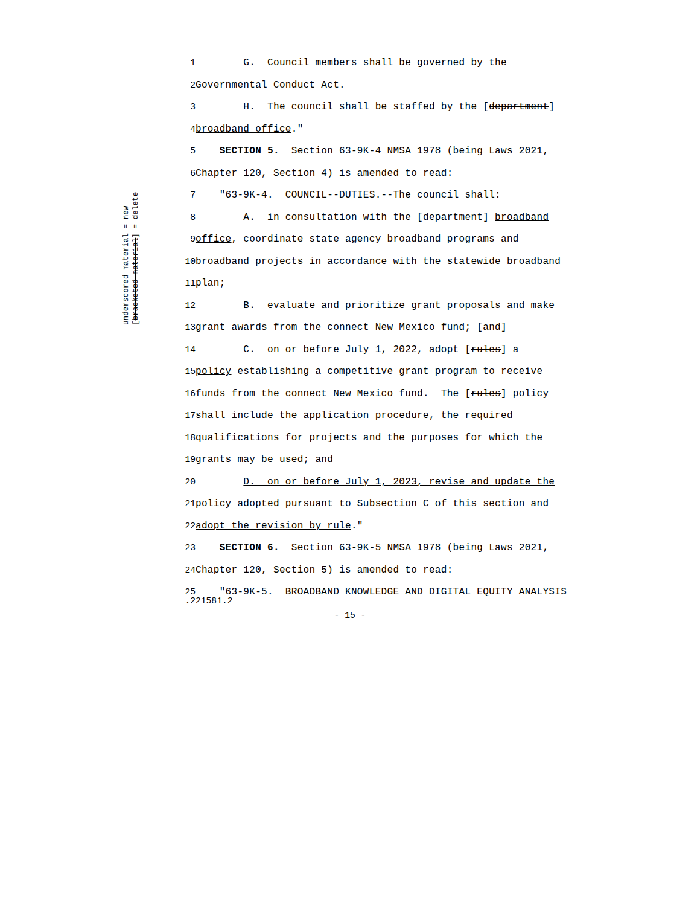underscored material = new
[bracketed material] = delete
| 1 | G. Council members shall be governed by the |
| 2 | Governmental Conduct Act. |
| 3 | H. The council shall be staffed by the [ department ] |
| 4 | broadband office ." |
| 5 | SECTION 5. Section 63-9K-4 NMSA 1978 (being Laws 2021, |
| 6 | Chapter 120, Section 4) is amended to read: |
| 7 | "63-9K-4. COUNCIL--DUTIES.--The council shall: |
| 8 | A. in consultation with the [ department ] broadband |
| 9 | office , coordinate state agency broadband programs and |
| 10 | broadband projects in accordance with the statewide broadband |
| 11 | plan; |
| 12 | B. evaluate and prioritize grant proposals and make |
| 13 | grant awards from the connect New Mexico fund; [ and ] |
| 14 | C. on or before July 1, 2022, adopt [ rules ] a |
| 15 | policy establishing a competitive grant program to receive |
| 16 | funds from the connect New Mexico fund. The [ rules ] policy |
| 17 | shall include the application procedure, the required |
| 18 | qualifications for projects and the purposes for which the |
| 19 | grants may be used; and |
| 20 | D. on or before July 1, 2023, revise and update the |
| 21 | policy adopted pursuant to Subsection C of this section and |
| 22 | adopt the revision by rule ." |
| 23 | SECTION 6. Section 63-9K-5 NMSA 1978 (being Laws 2021, |
| 24 | Chapter 120, Section 5) is amended to read: |
| 25 | "63-9K-5. BROADBAND KNOWLEDGE AND DIGITAL EQUITY ANALYSIS |
.221581.2
- 15 -